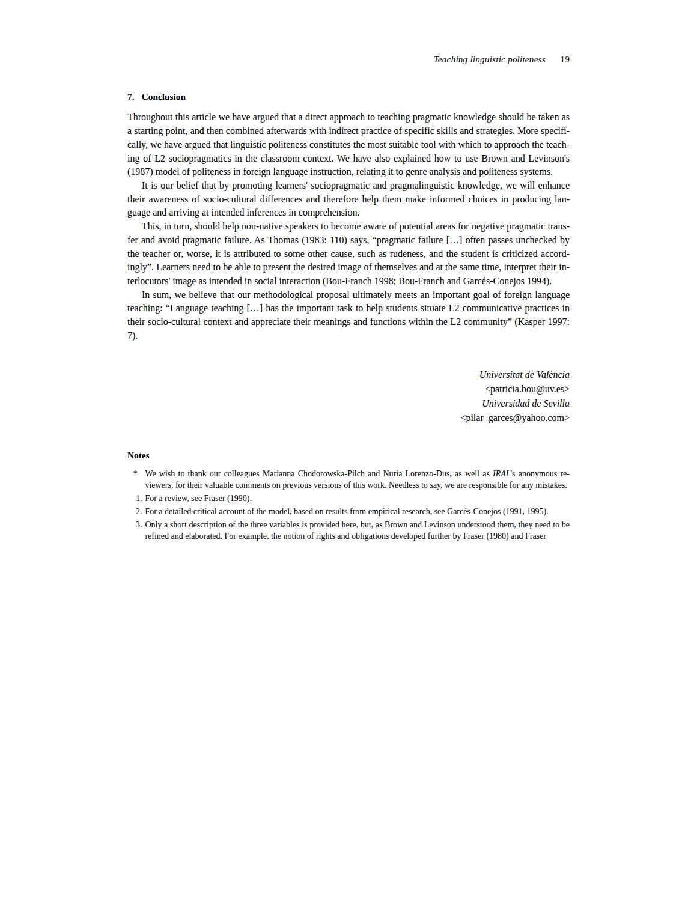Teaching linguistic politeness 19
7. Conclusion
Throughout this article we have argued that a direct approach to teaching pragmatic knowledge should be taken as a starting point, and then combined afterwards with indirect practice of specific skills and strategies. More specifically, we have argued that linguistic politeness constitutes the most suitable tool with which to approach the teaching of L2 sociopragmatics in the classroom context. We have also explained how to use Brown and Levinson's (1987) model of politeness in foreign language instruction, relating it to genre analysis and politeness systems.
It is our belief that by promoting learners' sociopragmatic and pragmalinguistic knowledge, we will enhance their awareness of socio-cultural differences and therefore help them make informed choices in producing language and arriving at intended inferences in comprehension.
This, in turn, should help non-native speakers to become aware of potential areas for negative pragmatic transfer and avoid pragmatic failure. As Thomas (1983: 110) says, “pragmatic failure […] often passes unchecked by the teacher or, worse, it is attributed to some other cause, such as rudeness, and the student is criticized accordingly”. Learners need to be able to present the desired image of themselves and at the same time, interpret their interlocutors' image as intended in social interaction (Bou-Franch 1998; Bou-Franch and Garcés-Conejos 1994).
In sum, we believe that our methodological proposal ultimately meets an important goal of foreign language teaching: “Language teaching […] has the important task to help students situate L2 communicative practices in their socio-cultural context and appreciate their meanings and functions within the L2 community” (Kasper 1997: 7).
Universitat de València
<patricia.bou@uv.es>
Universidad de Sevilla
<pilar_garces@yahoo.com>
Notes
*We wish to thank our colleagues Marianna Chodorowska-Pilch and Nuria Lorenzo-Dus, as well as IRAL's anonymous reviewers, for their valuable comments on previous versions of this work. Needless to say, we are responsible for any mistakes.
1. For a review, see Fraser (1990).
2. For a detailed critical account of the model, based on results from empirical research, see Garcés-Conejos (1991, 1995).
3. Only a short description of the three variables is provided here, but, as Brown and Levinson understood them, they need to be refined and elaborated. For example, the notion of rights and obligations developed further by Fraser (1980) and Fraser